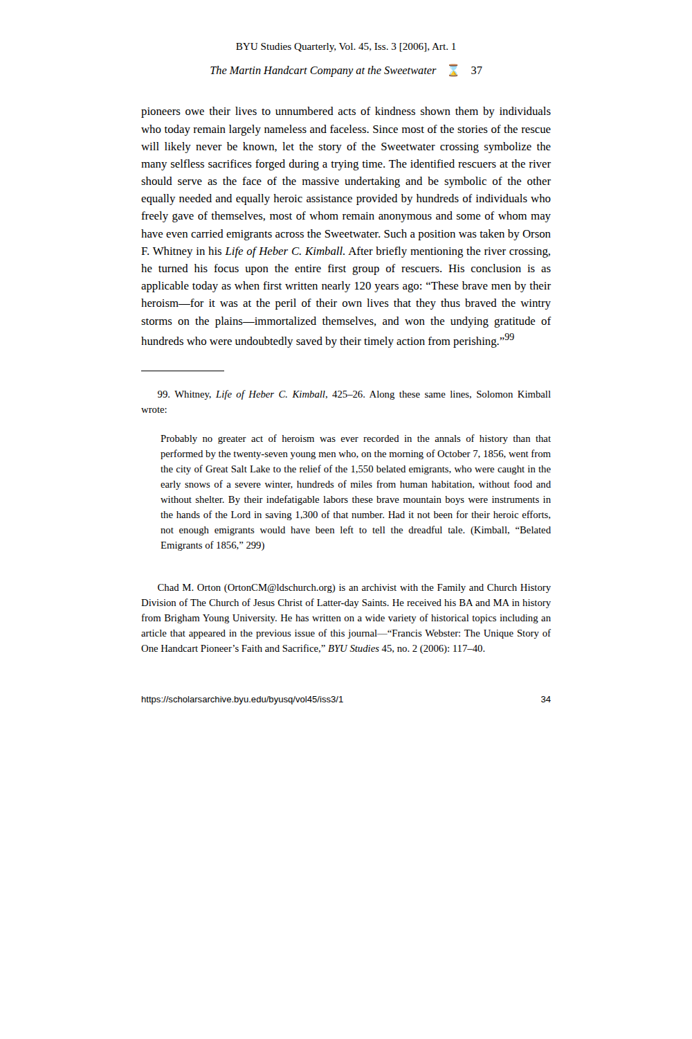BYU Studies Quarterly, Vol. 45, Iss. 3 [2006], Art. 1
The Martin Handcart Company at the Sweetwater ⌛ 37
pioneers owe their lives to unnumbered acts of kindness shown them by individuals who today remain largely nameless and faceless. Since most of the stories of the rescue will likely never be known, let the story of the Sweetwater crossing symbolize the many selfless sacrifices forged during a trying time. The identified rescuers at the river should serve as the face of the massive undertaking and be symbolic of the other equally needed and equally heroic assistance provided by hundreds of individuals who freely gave of themselves, most of whom remain anonymous and some of whom may have even carried emigrants across the Sweetwater. Such a position was taken by Orson F. Whitney in his Life of Heber C. Kimball. After briefly mentioning the river crossing, he turned his focus upon the entire first group of rescuers. His conclusion is as applicable today as when first written nearly 120 years ago: “These brave men by their heroism—for it was at the peril of their own lives that they thus braved the wintry storms on the plains—immortalized themselves, and won the undying gratitude of hundreds who were undoubtedly saved by their timely action from perishing.”99
99. Whitney, Life of Heber C. Kimball, 425–26. Along these same lines, Solomon Kimball wrote:
Probably no greater act of heroism was ever recorded in the annals of history than that performed by the twenty-seven young men who, on the morning of October 7, 1856, went from the city of Great Salt Lake to the relief of the 1,550 belated emigrants, who were caught in the early snows of a severe winter, hundreds of miles from human habitation, without food and without shelter. By their indefatigable labors these brave mountain boys were instruments in the hands of the Lord in saving 1,300 of that number. Had it not been for their heroic efforts, not enough emigrants would have been left to tell the dreadful tale. (Kimball, “Belated Emigrants of 1856,” 299)
Chad M. Orton (OrtonCM@ldschurch.org) is an archivist with the Family and Church History Division of The Church of Jesus Christ of Latter-day Saints. He received his BA and MA in history from Brigham Young University. He has written on a wide variety of historical topics including an article that appeared in the previous issue of this journal—“Francis Webster: The Unique Story of One Handcart Pioneer’s Faith and Sacrifice,” BYU Studies 45, no. 2 (2006): 117–40.
https://scholarsarchive.byu.edu/byusq/vol45/iss3/1 34